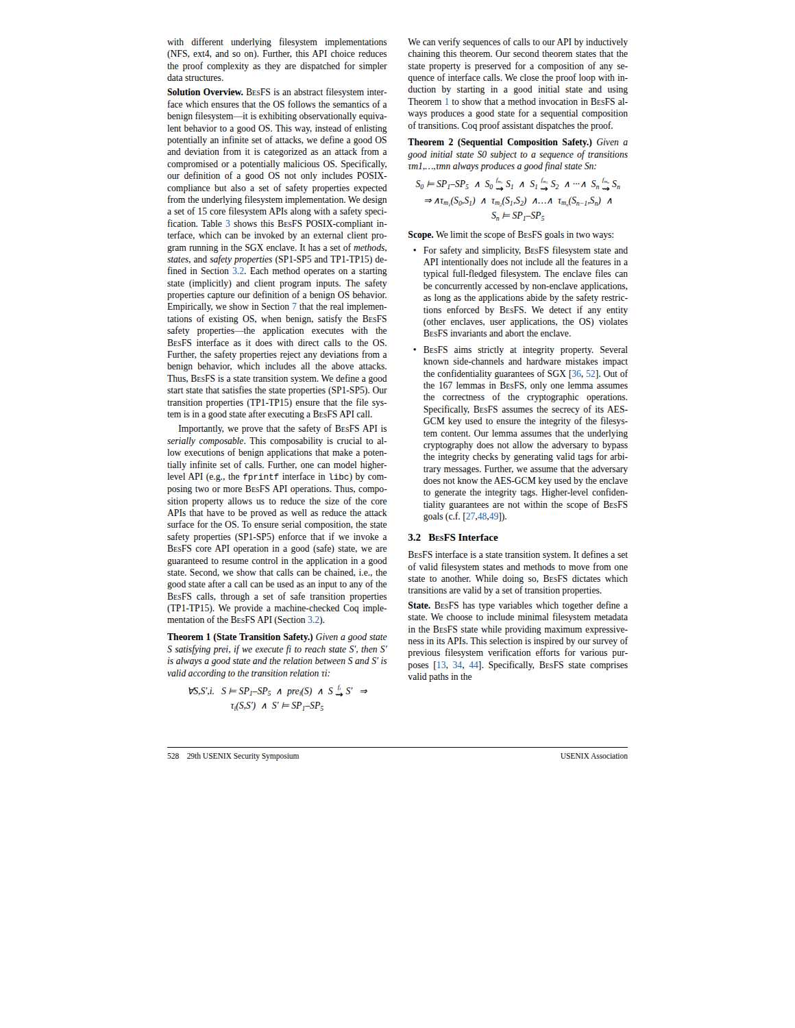with different underlying filesystem implementations (NFS, ext4, and so on). Further, this API choice reduces the proof complexity as they are dispatched for simpler data structures.
Solution Overview. BesFS is an abstract filesystem interface which ensures that the OS follows the semantics of a benign filesystem—it is exhibiting observationally equivalent behavior to a good OS. This way, instead of enlisting potentially an infinite set of attacks, we define a good OS and deviation from it is categorized as an attack from a compromised or a potentially malicious OS. Specifically, our definition of a good OS not only includes POSIX-compliance but also a set of safety properties expected from the underlying filesystem implementation. We design a set of 15 core filesystem APIs along with a safety specification. Table 3 shows this BesFS POSIX-compliant interface, which can be invoked by an external client program running in the SGX enclave. It has a set of methods, states, and safety properties (SP1-SP5 and TP1-TP15) defined in Section 3.2. Each method operates on a starting state (implicitly) and client program inputs. The safety properties capture our definition of a benign OS behavior. Empirically, we show in Section 7 that the real implementations of existing OS, when benign, satisfy the BesFS safety properties—the application executes with the BesFS interface as it does with direct calls to the OS. Further, the safety properties reject any deviations from a benign behavior, which includes all the above attacks. Thus, BesFS is a state transition system. We define a good start state that satisfies the state properties (SP1-SP5). Our transition properties (TP1-TP15) ensure that the file system is in a good state after executing a BesFS API call.
Importantly, we prove that the safety of BesFS API is serially composable. This composability is crucial to allow executions of benign applications that make a potentially infinite set of calls. Further, one can model higher-level API (e.g., the fprintf interface in libc) by composing two or more BesFS API operations. Thus, composition property allows us to reduce the size of the core APIs that have to be proved as well as reduce the attack surface for the OS. To ensure serial composition, the state safety properties (SP1-SP5) enforce that if we invoke a BesFS core API operation in a good (safe) state, we are guaranteed to resume control in the application in a good state. Second, we show that calls can be chained, i.e., the good state after a call can be used as an input to any of the BesFS calls, through a set of safe transition properties (TP1-TP15). We provide a machine-checked Coq implementation of the BesFS API (Section 3.2).
Theorem 1 (State Transition Safety.) Given a good state S satisfying prei, if we execute fi to reach state S′, then S′ is always a good state and the relation between S and S′ is valid according to the transition relation τi:
∀S,S′,i. S ⊨ SP1–SP5 ∧ prei(S) ∧ S fi⇝ S′ ⇒
τi(S,S′) ∧ S′ ⊨ SP1–SP5
We can verify sequences of calls to our API by inductively chaining this theorem. Our second theorem states that the state property is preserved for a composition of any sequence of interface calls. We close the proof loop with induction by starting in a good initial state and using Theorem 1 to show that a method invocation in BesFS always produces a good state for a sequential composition of transitions. Coq proof assistant dispatches the proof.
Theorem 2 (Sequential Composition Safety.) Given a good initial state S0 subject to a sequence of transitions τm1,…,τmn always produces a good final state Sn:
S0 ⊨ SP1–SP5 ∧ S0 fm1⇝ S1 ∧ S1 fm2⇝ S2 ∧ ···∧ Sn fmn⇝ Sn
⇒ ∧τm1(S0,S1) ∧ τm2(S1,S2) ∧…∧ τmn(Sn−1,Sn) ∧
Sn ⊨ SP1–SP5
Scope. We limit the scope of BesFS goals in two ways:
For safety and simplicity, BesFS filesystem state and API intentionally does not include all the features in a typical full-fledged filesystem. The enclave files can be concurrently accessed by non-enclave applications, as long as the applications abide by the safety restrictions enforced by BesFS. We detect if any entity (other enclaves, user applications, the OS) violates BesFS invariants and abort the enclave.
BesFS aims strictly at integrity property. Several known side-channels and hardware mistakes impact the confidentiality guarantees of SGX [36, 52]. Out of the 167 lemmas in BesFS, only one lemma assumes the correctness of the cryptographic operations. Specifically, BesFS assumes the secrecy of its AES-GCM key used to ensure the integrity of the filesystem content. Our lemma assumes that the underlying cryptography does not allow the adversary to bypass the integrity checks by generating valid tags for arbitrary messages. Further, we assume that the adversary does not know the AES-GCM key used by the enclave to generate the integrity tags. Higher-level confidentiality guarantees are not within the scope of BesFS goals (c.f. [27,48,49]).
3.2 BesFS Interface
BesFS interface is a state transition system. It defines a set of valid filesystem states and methods to move from one state to another. While doing so, BesFS dictates which transitions are valid by a set of transition properties.
State. BesFS has type variables which together define a state. We choose to include minimal filesystem metadata in the BesFS state while providing maximum expressiveness in its APIs. This selection is inspired by our survey of previous filesystem verification efforts for various purposes [13, 34, 44]. Specifically, BesFS state comprises valid paths in the
528 29th USENIX Security Symposium
USENIX Association